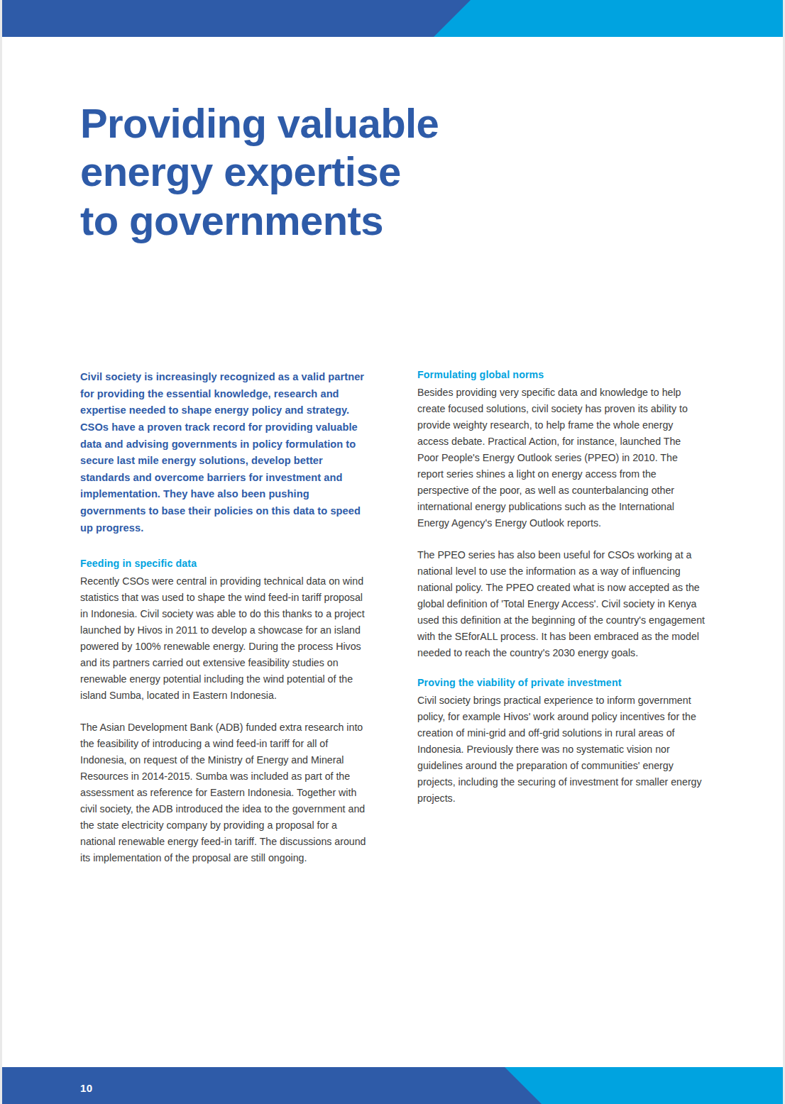Providing valuable
energy expertise
to governments
Civil society is increasingly recognized as a valid partner for providing the essential knowledge, research and expertise needed to shape energy policy and strategy. CSOs have a proven track record for providing valuable data and advising governments in policy formulation to secure last mile energy solutions, develop better standards and overcome barriers for investment and implementation. They have also been pushing governments to base their policies on this data to speed up progress.
Feeding in specific data
Recently CSOs were central in providing technical data on wind statistics that was used to shape the wind feed-in tariff proposal in Indonesia. Civil society was able to do this thanks to a project launched by Hivos in 2011 to develop a showcase for an island powered by 100% renewable energy. During the process Hivos and its partners carried out extensive feasibility studies on renewable energy potential including the wind potential of the island Sumba, located in Eastern Indonesia.
The Asian Development Bank (ADB) funded extra research into the feasibility of introducing a wind feed-in tariff for all of Indonesia, on request of the Ministry of Energy and Mineral Resources in 2014-2015. Sumba was included as part of the assessment as reference for Eastern Indonesia. Together with civil society, the ADB introduced the idea to the government and the state electricity company by providing a proposal for a national renewable energy feed-in tariff. The discussions around its implementation of the proposal are still ongoing.
Formulating global norms
Besides providing very specific data and knowledge to help create focused solutions, civil society has proven its ability to provide weighty research, to help frame the whole energy access debate. Practical Action, for instance, launched The Poor People's Energy Outlook series (PPEO) in 2010. The report series shines a light on energy access from the perspective of the poor, as well as counterbalancing other international energy publications such as the International Energy Agency's Energy Outlook reports.
The PPEO series has also been useful for CSOs working at a national level to use the information as a way of influencing national policy. The PPEO created what is now accepted as the global definition of 'Total Energy Access'. Civil society in Kenya used this definition at the beginning of the country's engagement with the SEforALL process. It has been embraced as the model needed to reach the country's 2030 energy goals.
Proving the viability of private investment
Civil society brings practical experience to inform government policy, for example Hivos' work around policy incentives for the creation of mini-grid and off-grid solutions in rural areas of Indonesia. Previously there was no systematic vision nor guidelines around the preparation of communities' energy projects, including the securing of investment for smaller energy projects.
10